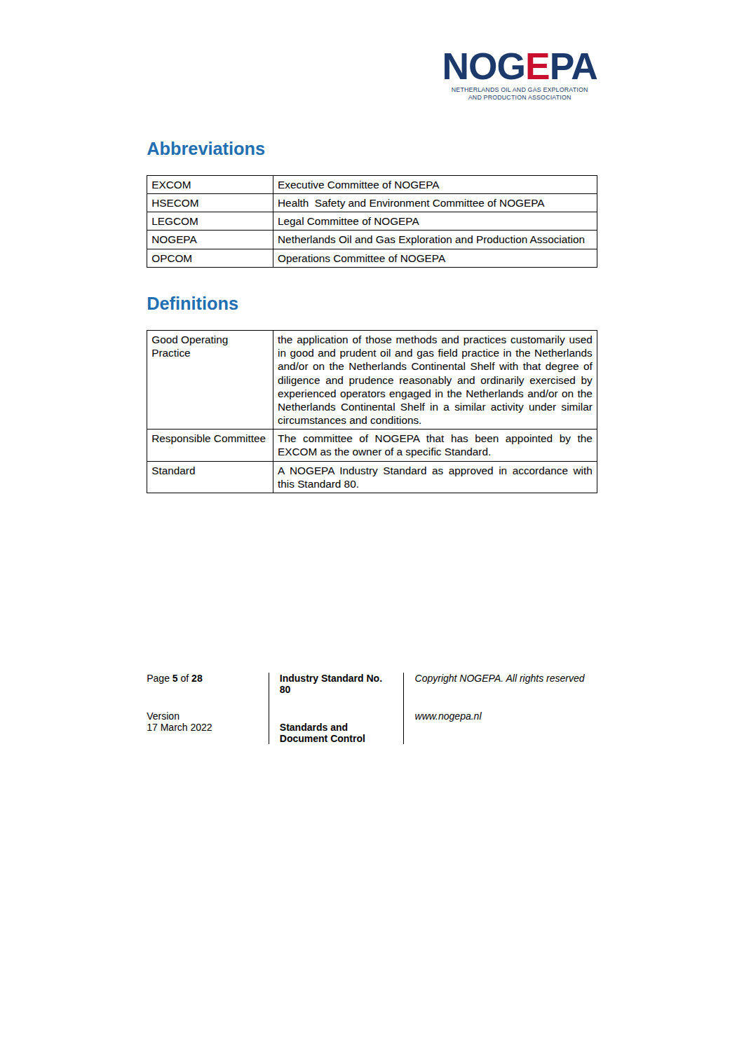NOGEPA
Netherlands Oil and Gas Exploration
and Production Association
Abbreviations
| EXCOM | Executive Committee of NOGEPA |
| HSECOM | Health Safety and Environment Committee of NOGEPA |
| LEGCOM | Legal Committee of NOGEPA |
| NOGEPA | Netherlands Oil and Gas Exploration and Production Association |
| OPCOM | Operations Committee of NOGEPA |
Definitions
| Good Operating Practice | the application of those methods and practices customarily used in good and prudent oil and gas field practice in the Netherlands and/or on the Netherlands Continental Shelf with that degree of diligence and prudence reasonably and ordinarily exercised by experienced operators engaged in the Netherlands and/or on the Netherlands Continental Shelf in a similar activity under similar circumstances and conditions. |
| Responsible Committee | The committee of NOGEPA that has been appointed by the EXCOM as the owner of a specific Standard. |
| Standard | A NOGEPA Industry Standard as approved in accordance with this Standard 80. |
Page 5 of 28
Version
17 March 2022
Industry Standard No. 80
Standards and Document Control
Copyright NOGEPA. All rights reserved
www.nogepa.nl